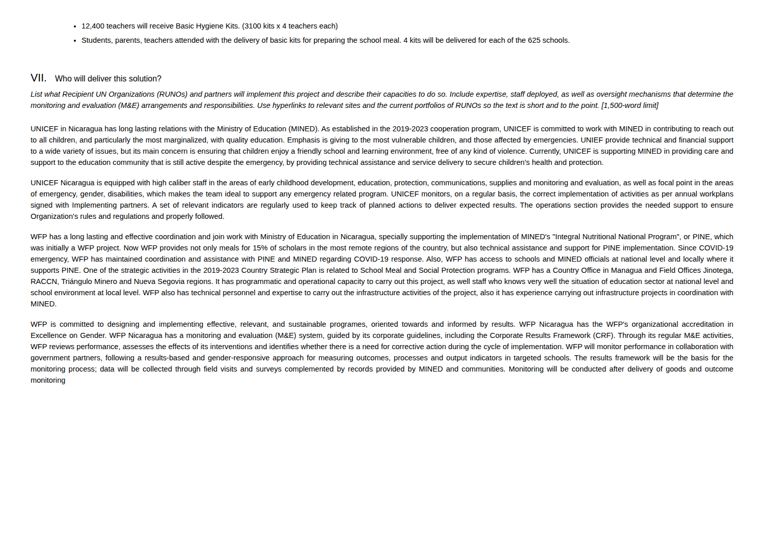12,400 teachers will receive Basic Hygiene Kits. (3100 kits x 4 teachers each)
Students, parents, teachers attended with the delivery of basic kits for preparing the school meal. 4 kits will be delivered for each of the 625 schools.
VII. Who will deliver this solution?
List what Recipient UN Organizations (RUNOs) and partners will implement this project and describe their capacities to do so. Include expertise, staff deployed, as well as oversight mechanisms that determine the monitoring and evaluation (M&E) arrangements and responsibilities. Use hyperlinks to relevant sites and the current portfolios of RUNOs so the text is short and to the point. [1,500-word limit]
UNICEF in Nicaragua has long lasting relations with the Ministry of Education (MINED). As established in the 2019-2023 cooperation program, UNICEF is committed to work with MINED in contributing to reach out to all children, and particularly the most marginalized, with quality education. Emphasis is giving to the most vulnerable children, and those affected by emergencies. UNIEF provide technical and financial support to a wide variety of issues, but its main concern is ensuring that children enjoy a friendly school and learning environment, free of any kind of violence. Currently, UNICEF is supporting MINED in providing care and support to the education community that is still active despite the emergency, by providing technical assistance and service delivery to secure children's health and protection.
UNICEF Nicaragua is equipped with high caliber staff in the areas of early childhood development, education, protection, communications, supplies and monitoring and evaluation, as well as focal point in the areas of emergency, gender, disabilities, which makes the team ideal to support any emergency related program. UNICEF monitors, on a regular basis, the correct implementation of activities as per annual workplans signed with Implementing partners. A set of relevant indicators are regularly used to keep track of planned actions to deliver expected results. The operations section provides the needed support to ensure Organization's rules and regulations and properly followed.
WFP has a long lasting and effective coordination and join work with Ministry of Education in Nicaragua, specially supporting the implementation of MINED's "Integral Nutritional National Program", or PINE, which was initially a WFP project. Now WFP provides not only meals for 15% of scholars in the most remote regions of the country, but also technical assistance and support for PINE implementation. Since COVID-19 emergency, WFP has maintained coordination and assistance with PINE and MINED regarding COVID-19 response. Also, WFP has access to schools and MINED officials at national level and locally where it supports PINE. One of the strategic activities in the 2019-2023 Country Strategic Plan is related to School Meal and Social Protection programs. WFP has a Country Office in Managua and Field Offices Jinotega, RACCN, Triángulo Minero and Nueva Segovia regions. It has programmatic and operational capacity to carry out this project, as well staff who knows very well the situation of education sector at national level and school environment at local level. WFP also has technical personnel and expertise to carry out the infrastructure activities of the project, also it has experience carrying out infrastructure projects in coordination with MINED.
WFP is committed to designing and implementing effective, relevant, and sustainable programes, oriented towards and informed by results. WFP Nicaragua has the WFP's organizational accreditation in Excellence on Gender. WFP Nicaragua has a monitoring and evaluation (M&E) system, guided by its corporate guidelines, including the Corporate Results Framework (CRF). Through its regular M&E activities, WFP reviews performance, assesses the effects of its interventions and identifies whether there is a need for corrective action during the cycle of implementation. WFP will monitor performance in collaboration with government partners, following a results-based and gender-responsive approach for measuring outcomes, processes and output indicators in targeted schools. The results framework will be the basis for the monitoring process; data will be collected through field visits and surveys complemented by records provided by MINED and communities. Monitoring will be conducted after delivery of goods and outcome monitoring